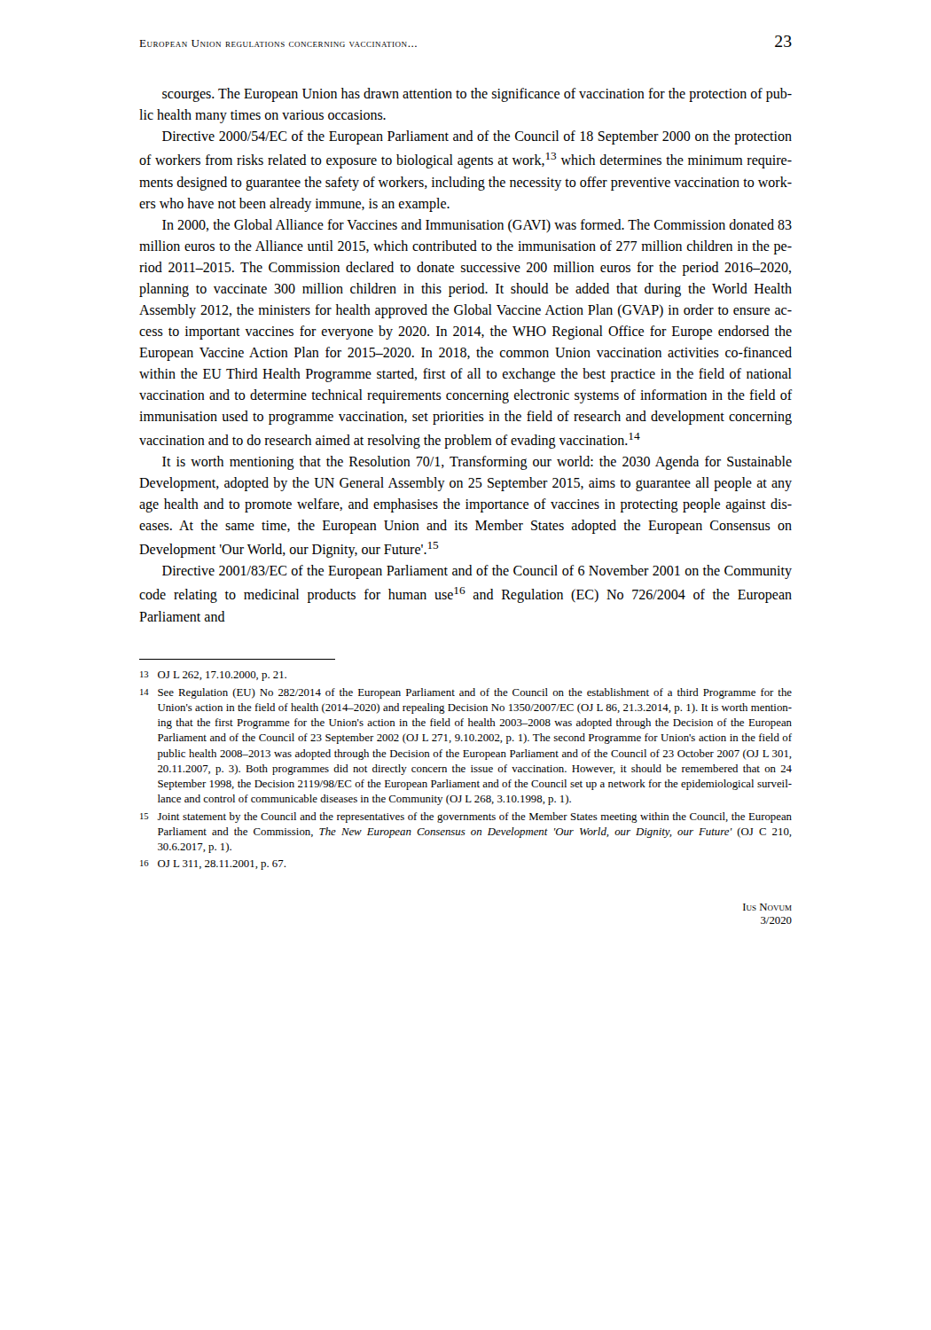European Union regulations concerning vaccination... 23
scourges. The European Union has drawn attention to the significance of vaccination for the protection of public health many times on various occasions.
Directive 2000/54/EC of the European Parliament and of the Council of 18 September 2000 on the protection of workers from risks related to exposure to biological agents at work,13 which determines the minimum requirements designed to guarantee the safety of workers, including the necessity to offer preventive vaccination to workers who have not been already immune, is an example.
In 2000, the Global Alliance for Vaccines and Immunisation (GAVI) was formed. The Commission donated 83 million euros to the Alliance until 2015, which contributed to the immunisation of 277 million children in the period 2011–2015. The Commission declared to donate successive 200 million euros for the period 2016–2020, planning to vaccinate 300 million children in this period. It should be added that during the World Health Assembly 2012, the ministers for health approved the Global Vaccine Action Plan (GVAP) in order to ensure access to important vaccines for everyone by 2020. In 2014, the WHO Regional Office for Europe endorsed the European Vaccine Action Plan for 2015–2020. In 2018, the common Union vaccination activities co-financed within the EU Third Health Programme started, first of all to exchange the best practice in the field of national vaccination and to determine technical requirements concerning electronic systems of information in the field of immunisation used to programme vaccination, set priorities in the field of research and development concerning vaccination and to do research aimed at resolving the problem of evading vaccination.14
It is worth mentioning that the Resolution 70/1, Transforming our world: the 2030 Agenda for Sustainable Development, adopted by the UN General Assembly on 25 September 2015, aims to guarantee all people at any age health and to promote welfare, and emphasises the importance of vaccines in protecting people against diseases. At the same time, the European Union and its Member States adopted the European Consensus on Development 'Our World, our Dignity, our Future'.15
Directive 2001/83/EC of the European Parliament and of the Council of 6 November 2001 on the Community code relating to medicinal products for human use16 and Regulation (EC) No 726/2004 of the European Parliament and
13 OJ L 262, 17.10.2000, p. 21.
14 See Regulation (EU) No 282/2014 of the European Parliament and of the Council on the establishment of a third Programme for the Union's action in the field of health (2014–2020) and repealing Decision No 1350/2007/EC (OJ L 86, 21.3.2014, p. 1). It is worth mentioning that the first Programme for the Union's action in the field of health 2003–2008 was adopted through the Decision of the European Parliament and of the Council of 23 September 2002 (OJ L 271, 9.10.2002, p. 1). The second Programme for Union's action in the field of public health 2008–2013 was adopted through the Decision of the European Parliament and of the Council of 23 October 2007 (OJ L 301, 20.11.2007, p. 3). Both programmes did not directly concern the issue of vaccination. However, it should be remembered that on 24 September 1998, the Decision 2119/98/EC of the European Parliament and of the Council set up a network for the epidemiological surveillance and control of communicable diseases in the Community (OJ L 268, 3.10.1998, p. 1).
15 Joint statement by the Council and the representatives of the governments of the Member States meeting within the Council, the European Parliament and the Commission, The New European Consensus on Development 'Our World, our Dignity, our Future' (OJ C 210, 30.6.2017, p. 1).
16 OJ L 311, 28.11.2001, p. 67.
Ius Novum
3/2020